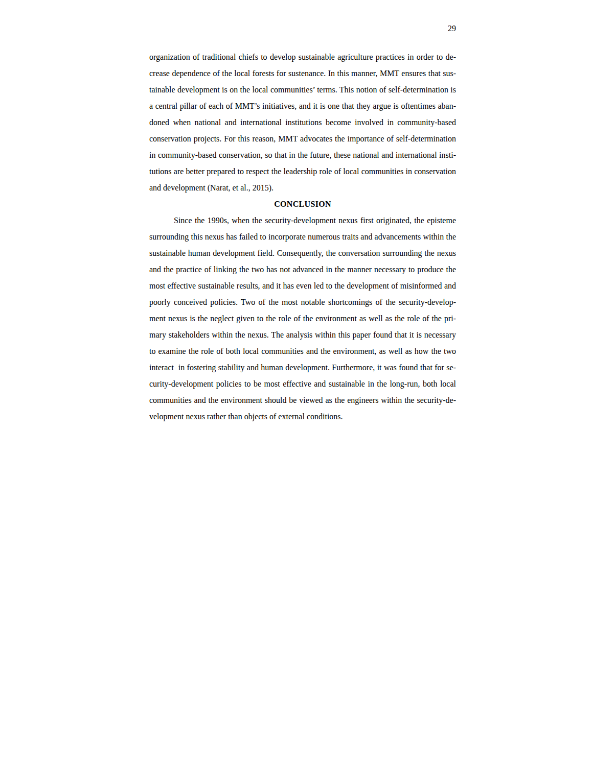29
organization of traditional chiefs to develop sustainable agriculture practices in order to decrease dependence of the local forests for sustenance. In this manner, MMT ensures that sustainable development is on the local communities’ terms. This notion of self-determination is a central pillar of each of MMT’s initiatives, and it is one that they argue is oftentimes abandoned when national and international institutions become involved in community-based conservation projects. For this reason, MMT advocates the importance of self-determination in community-based conservation, so that in the future, these national and international institutions are better prepared to respect the leadership role of local communities in conservation and development (Narat, et al., 2015).
CONCLUSION
Since the 1990s, when the security-development nexus first originated, the episteme surrounding this nexus has failed to incorporate numerous traits and advancements within the sustainable human development field. Consequently, the conversation surrounding the nexus and the practice of linking the two has not advanced in the manner necessary to produce the most effective sustainable results, and it has even led to the development of misinformed and poorly conceived policies. Two of the most notable shortcomings of the security-development nexus is the neglect given to the role of the environment as well as the role of the primary stakeholders within the nexus. The analysis within this paper found that it is necessary to examine the role of both local communities and the environment, as well as how the two interact in fostering stability and human development. Furthermore, it was found that for security-development policies to be most effective and sustainable in the long-run, both local communities and the environment should be viewed as the engineers within the security-development nexus rather than objects of external conditions.